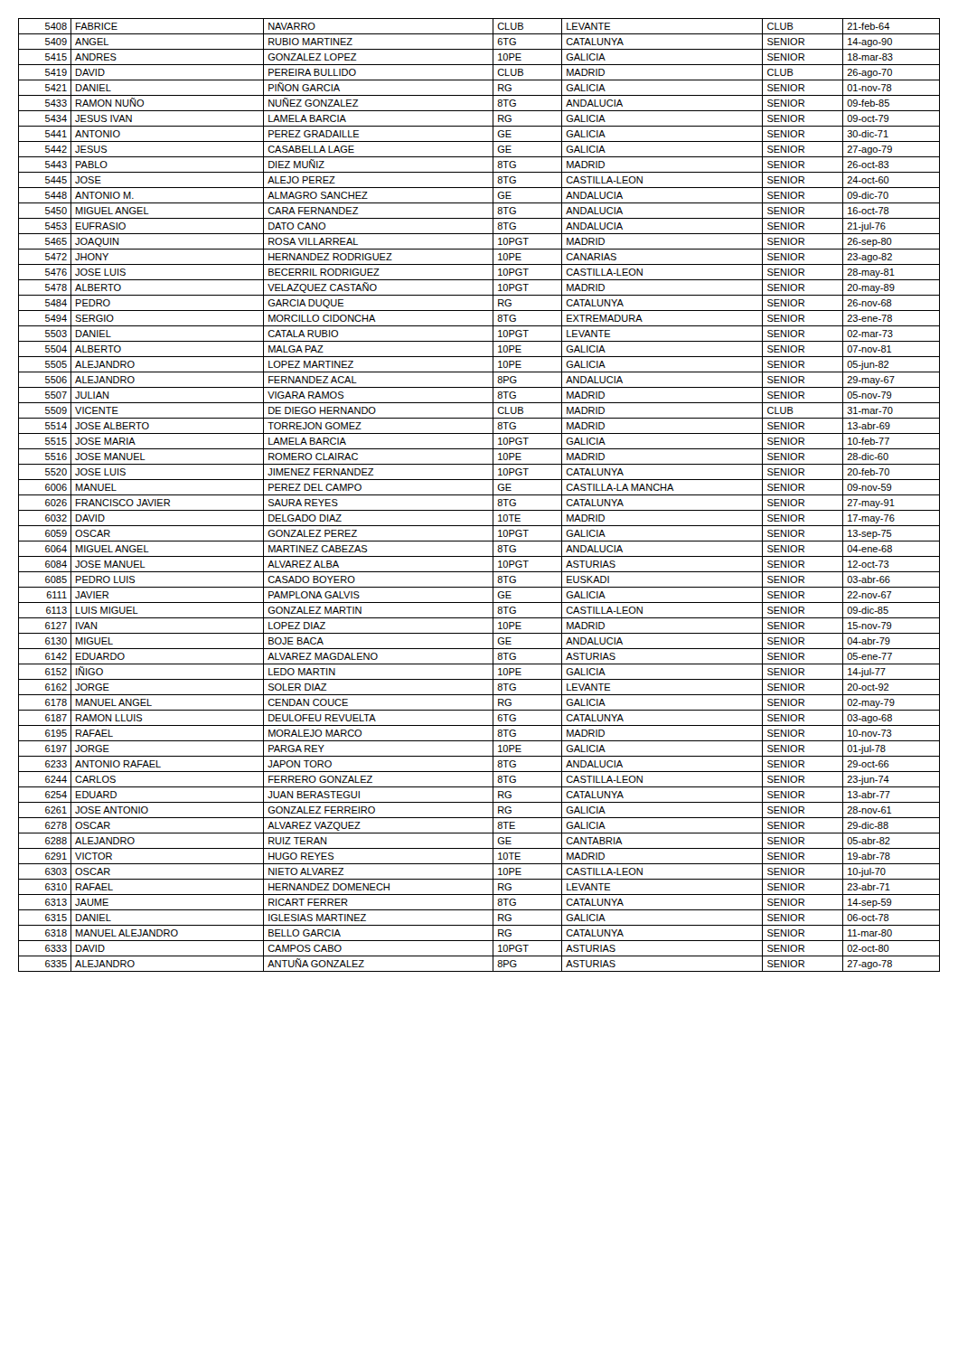| 5408 | FABRICE | NAVARRO | CLUB | LEVANTE | CLUB | 21-feb-64 |
| 5409 | ANGEL | RUBIO MARTINEZ | 6TG | CATALUNYA | SENIOR | 14-ago-90 |
| 5415 | ANDRES | GONZALEZ LOPEZ | 10PE | GALICIA | SENIOR | 18-mar-83 |
| 5419 | DAVID | PEREIRA BULLIDO | CLUB | MADRID | CLUB | 26-ago-70 |
| 5421 | DANIEL | PIÑON GARCIA | RG | GALICIA | SENIOR | 01-nov-78 |
| 5433 | RAMON NUÑO | NUÑEZ GONZALEZ | 8TG | ANDALUCIA | SENIOR | 09-feb-85 |
| 5434 | JESUS IVAN | LAMELA BARCIA | RG | GALICIA | SENIOR | 09-oct-79 |
| 5441 | ANTONIO | PEREZ GRADAILLE | GE | GALICIA | SENIOR | 30-dic-71 |
| 5442 | JESUS | CASABELLA LAGE | GE | GALICIA | SENIOR | 27-ago-79 |
| 5443 | PABLO | DIEZ MUÑIZ | 8TG | MADRID | SENIOR | 26-oct-83 |
| 5445 | JOSE | ALEJO PEREZ | 8TG | CASTILLA-LEON | SENIOR | 24-oct-60 |
| 5448 | ANTONIO M. | ALMAGRO SANCHEZ | GE | ANDALUCIA | SENIOR | 09-dic-70 |
| 5450 | MIGUEL ANGEL | CARA FERNANDEZ | 8TG | ANDALUCIA | SENIOR | 16-oct-78 |
| 5453 | EUFRASIO | DATO CANO | 8TG | ANDALUCIA | SENIOR | 21-jul-76 |
| 5465 | JOAQUIN | ROSA VILLARREAL | 10PGT | MADRID | SENIOR | 26-sep-80 |
| 5472 | JHONY | HERNANDEZ RODRIGUEZ | 10PE | CANARIAS | SENIOR | 23-ago-82 |
| 5476 | JOSE LUIS | BECERRIL RODRIGUEZ | 10PGT | CASTILLA-LEON | SENIOR | 28-may-81 |
| 5478 | ALBERTO | VELAZQUEZ CASTAÑO | 10PGT | MADRID | SENIOR | 20-may-89 |
| 5484 | PEDRO | GARCIA DUQUE | RG | CATALUNYA | SENIOR | 26-nov-68 |
| 5494 | SERGIO | MORCILLO CIDONCHA | 8TG | EXTREMADURA | SENIOR | 23-ene-78 |
| 5503 | DANIEL | CATALA RUBIO | 10PGT | LEVANTE | SENIOR | 02-mar-73 |
| 5504 | ALBERTO | MALGA PAZ | 10PE | GALICIA | SENIOR | 07-nov-81 |
| 5505 | ALEJANDRO | LOPEZ MARTINEZ | 10PE | GALICIA | SENIOR | 05-jun-82 |
| 5506 | ALEJANDRO | FERNANDEZ ACAL | 8PG | ANDALUCIA | SENIOR | 29-may-67 |
| 5507 | JULIAN | VIGARA RAMOS | 8TG | MADRID | SENIOR | 05-nov-79 |
| 5509 | VICENTE | DE DIEGO HERNANDO | CLUB | MADRID | CLUB | 31-mar-70 |
| 5514 | JOSE ALBERTO | TORREJON GOMEZ | 8TG | MADRID | SENIOR | 13-abr-69 |
| 5515 | JOSE MARIA | LAMELA BARCIA | 10PGT | GALICIA | SENIOR | 10-feb-77 |
| 5516 | JOSE MANUEL | ROMERO CLAIRAC | 10PE | MADRID | SENIOR | 28-dic-60 |
| 5520 | JOSE LUIS | JIMENEZ FERNANDEZ | 10PGT | CATALUNYA | SENIOR | 20-feb-70 |
| 6006 | MANUEL | PEREZ DEL CAMPO | GE | CASTILLA-LA MANCHA | SENIOR | 09-nov-59 |
| 6026 | FRANCISCO JAVIER | SAURA REYES | 8TG | CATALUNYA | SENIOR | 27-may-91 |
| 6032 | DAVID | DELGADO DIAZ | 10TE | MADRID | SENIOR | 17-may-76 |
| 6059 | OSCAR | GONZALEZ PEREZ | 10PGT | GALICIA | SENIOR | 13-sep-75 |
| 6064 | MIGUEL ANGEL | MARTINEZ CABEZAS | 8TG | ANDALUCIA | SENIOR | 04-ene-68 |
| 6084 | JOSE MANUEL | ALVAREZ ALBA | 10PGT | ASTURIAS | SENIOR | 12-oct-73 |
| 6085 | PEDRO LUIS | CASADO BOYERO | 8TG | EUSKADI | SENIOR | 03-abr-66 |
| 6111 | JAVIER | PAMPLONA GALVIS | GE | GALICIA | SENIOR | 22-nov-67 |
| 6113 | LUIS MIGUEL | GONZALEZ MARTIN | 8TG | CASTILLA-LEON | SENIOR | 09-dic-85 |
| 6127 | IVAN | LOPEZ DIAZ | 10PE | MADRID | SENIOR | 15-nov-79 |
| 6130 | MIGUEL | BOJE BACA | GE | ANDALUCIA | SENIOR | 04-abr-79 |
| 6142 | EDUARDO | ALVAREZ MAGDALENO | 8TG | ASTURIAS | SENIOR | 05-ene-77 |
| 6152 | IÑIGO | LEDO MARTIN | 10PE | GALICIA | SENIOR | 14-jul-77 |
| 6162 | JORGE | SOLER DIAZ | 8TG | LEVANTE | SENIOR | 20-oct-92 |
| 6178 | MANUEL ANGEL | CENDAN COUCE | RG | GALICIA | SENIOR | 02-may-79 |
| 6187 | RAMON LLUIS | DEULOFEU REVUELTA | 6TG | CATALUNYA | SENIOR | 03-ago-68 |
| 6195 | RAFAEL | MORALEJO MARCO | 8TG | MADRID | SENIOR | 10-nov-73 |
| 6197 | JORGE | PARGA REY | 10PE | GALICIA | SENIOR | 01-jul-78 |
| 6233 | ANTONIO RAFAEL | JAPON TORO | 8TG | ANDALUCIA | SENIOR | 29-oct-66 |
| 6244 | CARLOS | FERRERO GONZALEZ | 8TG | CASTILLA-LEON | SENIOR | 23-jun-74 |
| 6254 | EDUARD | JUAN BERASTEGUI | RG | CATALUNYA | SENIOR | 13-abr-77 |
| 6261 | JOSE ANTONIO | GONZALEZ FERREIRO | RG | GALICIA | SENIOR | 28-nov-61 |
| 6278 | OSCAR | ALVAREZ VAZQUEZ | 8TE | GALICIA | SENIOR | 29-dic-88 |
| 6288 | ALEJANDRO | RUIZ TERAN | GE | CANTABRIA | SENIOR | 05-abr-82 |
| 6291 | VICTOR | HUGO REYES | 10TE | MADRID | SENIOR | 19-abr-78 |
| 6303 | OSCAR | NIETO ALVAREZ | 10PE | CASTILLA-LEON | SENIOR | 10-jul-70 |
| 6310 | RAFAEL | HERNANDEZ DOMENECH | RG | LEVANTE | SENIOR | 23-abr-71 |
| 6313 | JAUME | RICART FERRER | 8TG | CATALUNYA | SENIOR | 14-sep-59 |
| 6315 | DANIEL | IGLESIAS MARTINEZ | RG | GALICIA | SENIOR | 06-oct-78 |
| 6318 | MANUEL ALEJANDRO | BELLO GARCIA | RG | CATALUNYA | SENIOR | 11-mar-80 |
| 6333 | DAVID | CAMPOS CABO | 10PGT | ASTURIAS | SENIOR | 02-oct-80 |
| 6335 | ALEJANDRO | ANTUÑA GONZALEZ | 8PG | ASTURIAS | SENIOR | 27-ago-78 |